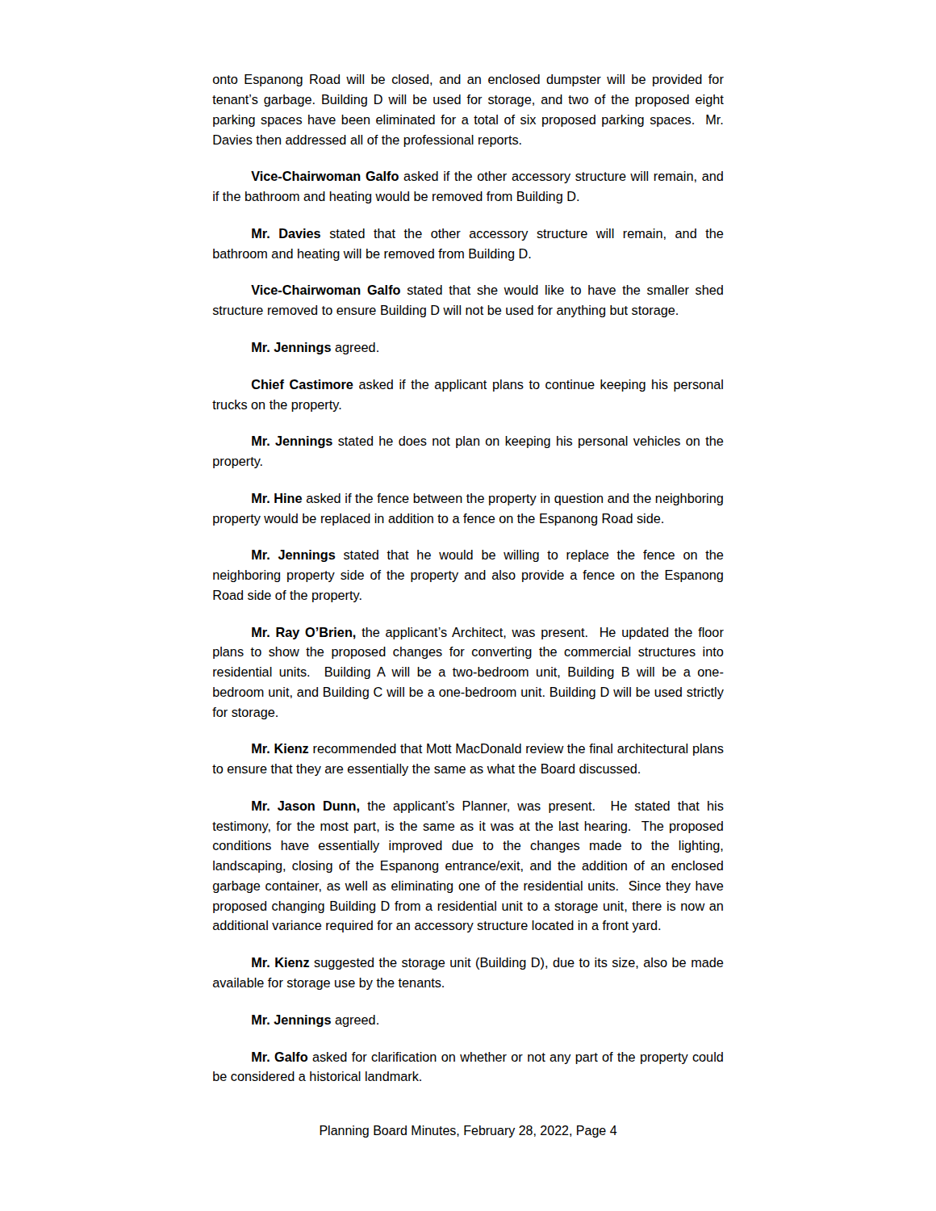onto Espanong Road will be closed, and an enclosed dumpster will be provided for tenant’s garbage. Building D will be used for storage, and two of the proposed eight parking spaces have been eliminated for a total of six proposed parking spaces. Mr. Davies then addressed all of the professional reports.
Vice-Chairwoman Galfo asked if the other accessory structure will remain, and if the bathroom and heating would be removed from Building D.
Mr. Davies stated that the other accessory structure will remain, and the bathroom and heating will be removed from Building D.
Vice-Chairwoman Galfo stated that she would like to have the smaller shed structure removed to ensure Building D will not be used for anything but storage.
Mr. Jennings agreed.
Chief Castimore asked if the applicant plans to continue keeping his personal trucks on the property.
Mr. Jennings stated he does not plan on keeping his personal vehicles on the property.
Mr. Hine asked if the fence between the property in question and the neighboring property would be replaced in addition to a fence on the Espanong Road side.
Mr. Jennings stated that he would be willing to replace the fence on the neighboring property side of the property and also provide a fence on the Espanong Road side of the property.
Mr. Ray O’Brien, the applicant’s Architect, was present. He updated the floor plans to show the proposed changes for converting the commercial structures into residential units. Building A will be a two-bedroom unit, Building B will be a one-bedroom unit, and Building C will be a one-bedroom unit. Building D will be used strictly for storage.
Mr. Kienz recommended that Mott MacDonald review the final architectural plans to ensure that they are essentially the same as what the Board discussed.
Mr. Jason Dunn, the applicant’s Planner, was present. He stated that his testimony, for the most part, is the same as it was at the last hearing. The proposed conditions have essentially improved due to the changes made to the lighting, landscaping, closing of the Espanong entrance/exit, and the addition of an enclosed garbage container, as well as eliminating one of the residential units. Since they have proposed changing Building D from a residential unit to a storage unit, there is now an additional variance required for an accessory structure located in a front yard.
Mr. Kienz suggested the storage unit (Building D), due to its size, also be made available for storage use by the tenants.
Mr. Jennings agreed.
Mr. Galfo asked for clarification on whether or not any part of the property could be considered a historical landmark.
Planning Board Minutes, February 28, 2022, Page 4